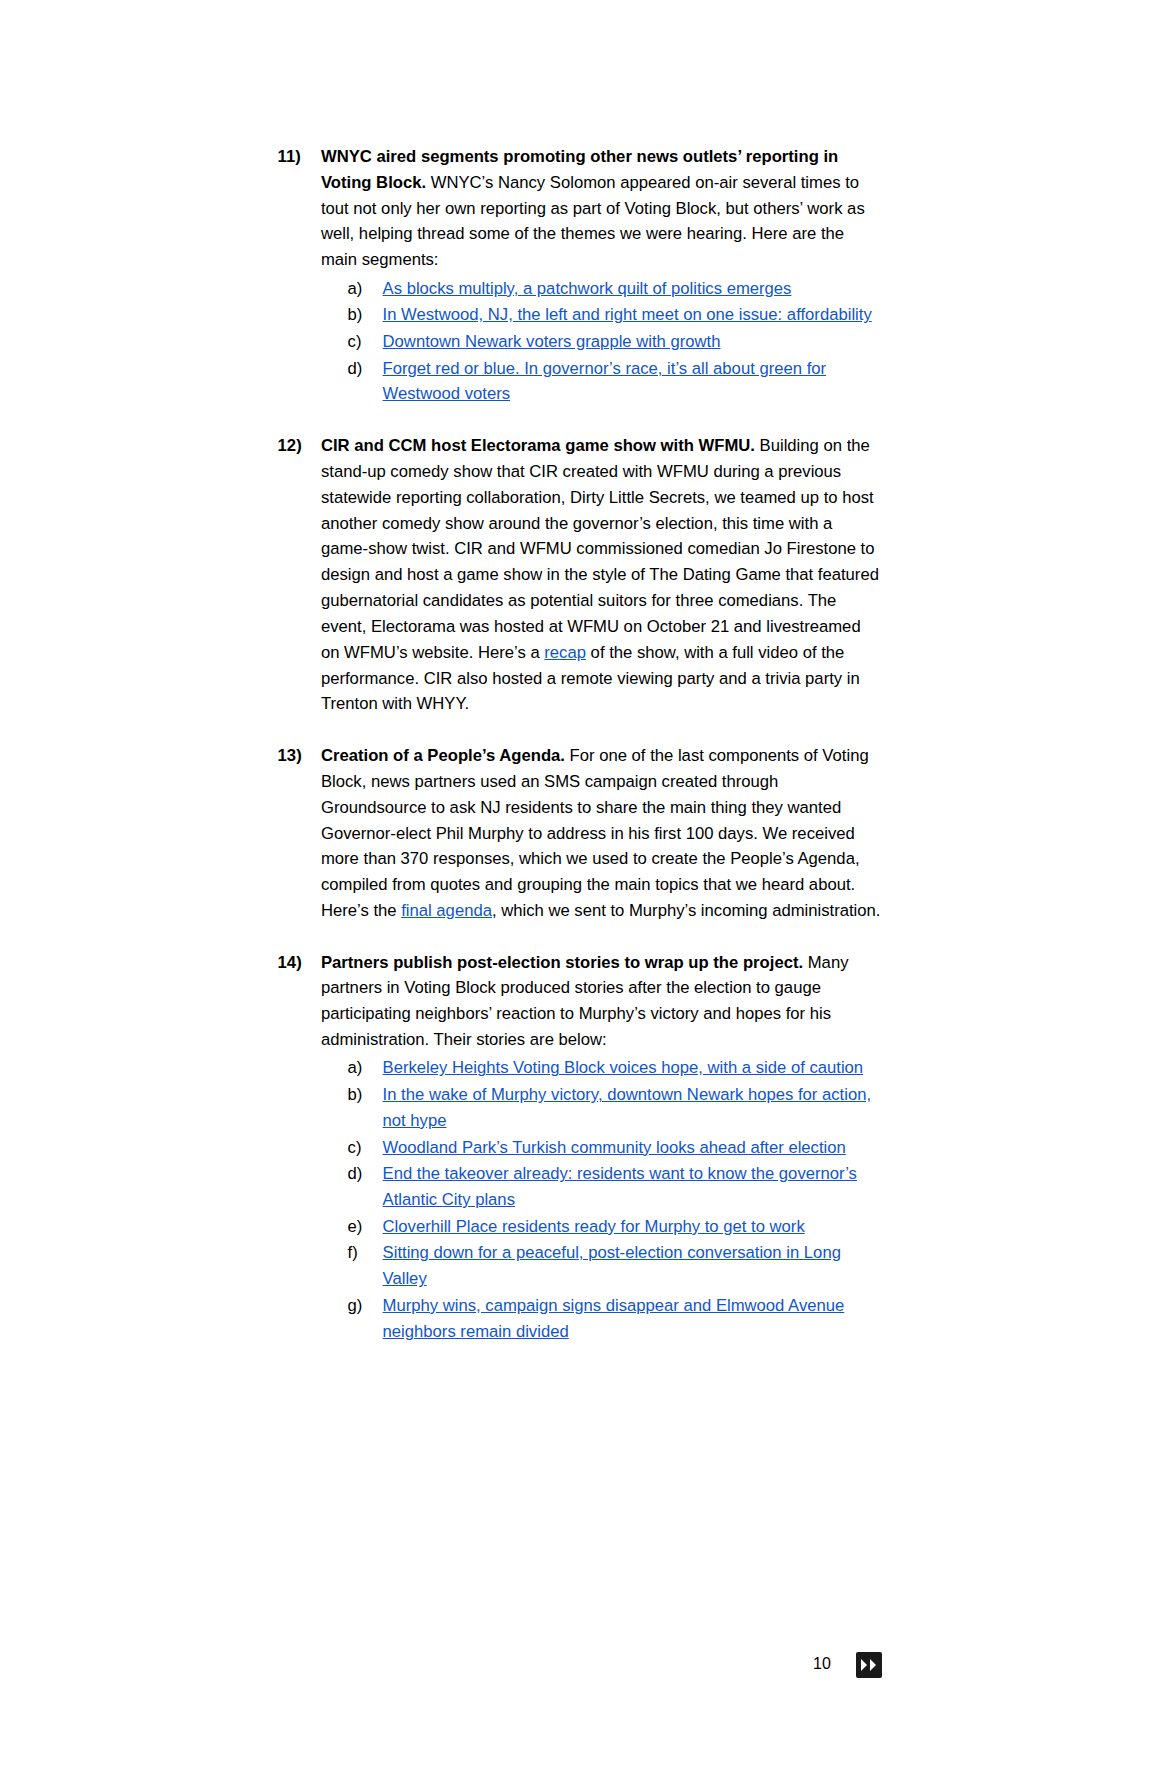WNYC aired segments promoting other news outlets’ reporting in Voting Block. WNYC’s Nancy Solomon appeared on-air several times to tout not only her own reporting as part of Voting Block, but others’ work as well, helping thread some of the themes we were hearing. Here are the main segments:
As blocks multiply, a patchwork quilt of politics emerges
In Westwood, NJ, the left and right meet on one issue: affordability
Downtown Newark voters grapple with growth
Forget red or blue. In governor’s race, it’s all about green for Westwood voters
CIR and CCM host Electorama game show with WFMU. Building on the stand-up comedy show that CIR created with WFMU during a previous statewide reporting collaboration, Dirty Little Secrets, we teamed up to host another comedy show around the governor’s election, this time with a game-show twist. CIR and WFMU commissioned comedian Jo Firestone to design and host a game show in the style of The Dating Game that featured gubernatorial candidates as potential suitors for three comedians. The event, Electorama was hosted at WFMU on October 21 and livestreamed on WFMU’s website. Here’s a recap of the show, with a full video of the performance. CIR also hosted a remote viewing party and a trivia party in Trenton with WHYY.
Creation of a People’s Agenda. For one of the last components of Voting Block, news partners used an SMS campaign created through Groundsource to ask NJ residents to share the main thing they wanted Governor-elect Phil Murphy to address in his first 100 days. We received more than 370 responses, which we used to create the People’s Agenda, compiled from quotes and grouping the main topics that we heard about. Here’s the final agenda, which we sent to Murphy’s incoming administration.
Partners publish post-election stories to wrap up the project. Many partners in Voting Block produced stories after the election to gauge participating neighbors’ reaction to Murphy’s victory and hopes for his administration. Their stories are below:
Berkeley Heights Voting Block voices hope, with a side of caution
In the wake of Murphy victory, downtown Newark hopes for action, not hype
Woodland Park’s Turkish community looks ahead after election
End the takeover already: residents want to know the governor’s Atlantic City plans
Cloverhill Place residents ready for Murphy to get to work
Sitting down for a peaceful, post-election conversation in Long Valley
Murphy wins, campaign signs disappear and Elmwood Avenue neighbors remain divided
10